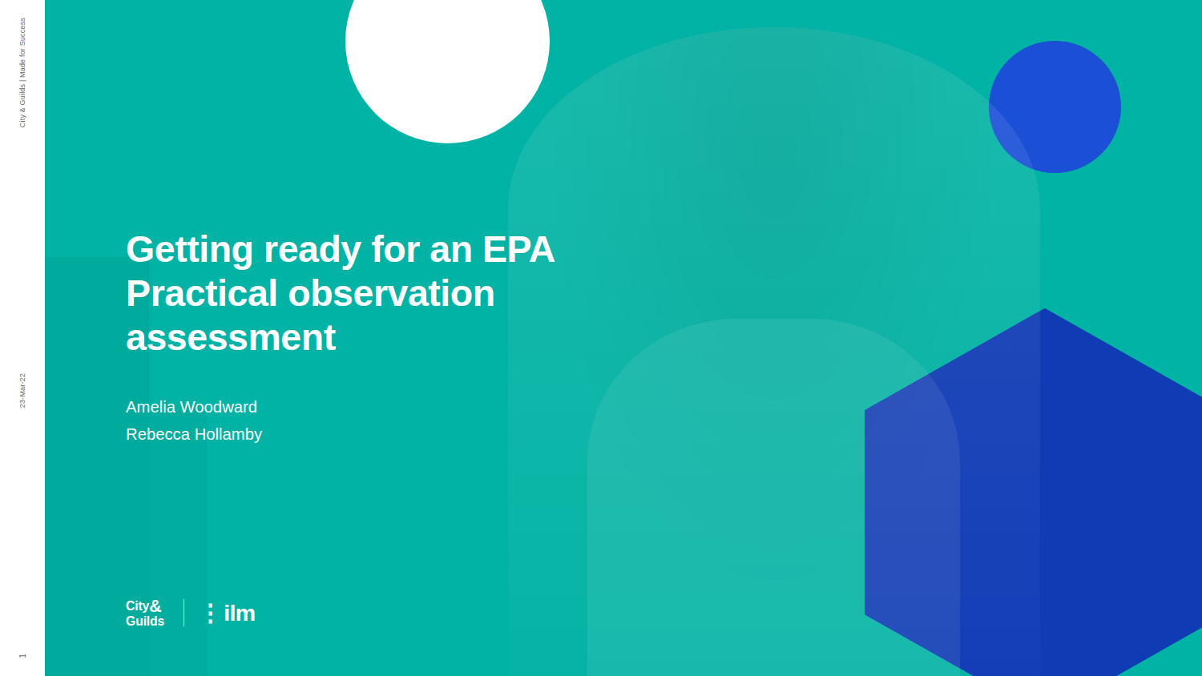City & Guilds | Made for Success 23-Mar-22 1
Getting ready for an EPA Practical observation assessment
Amelia Woodward
Rebecca Hollamby
City&
Guilds
⋮ilm